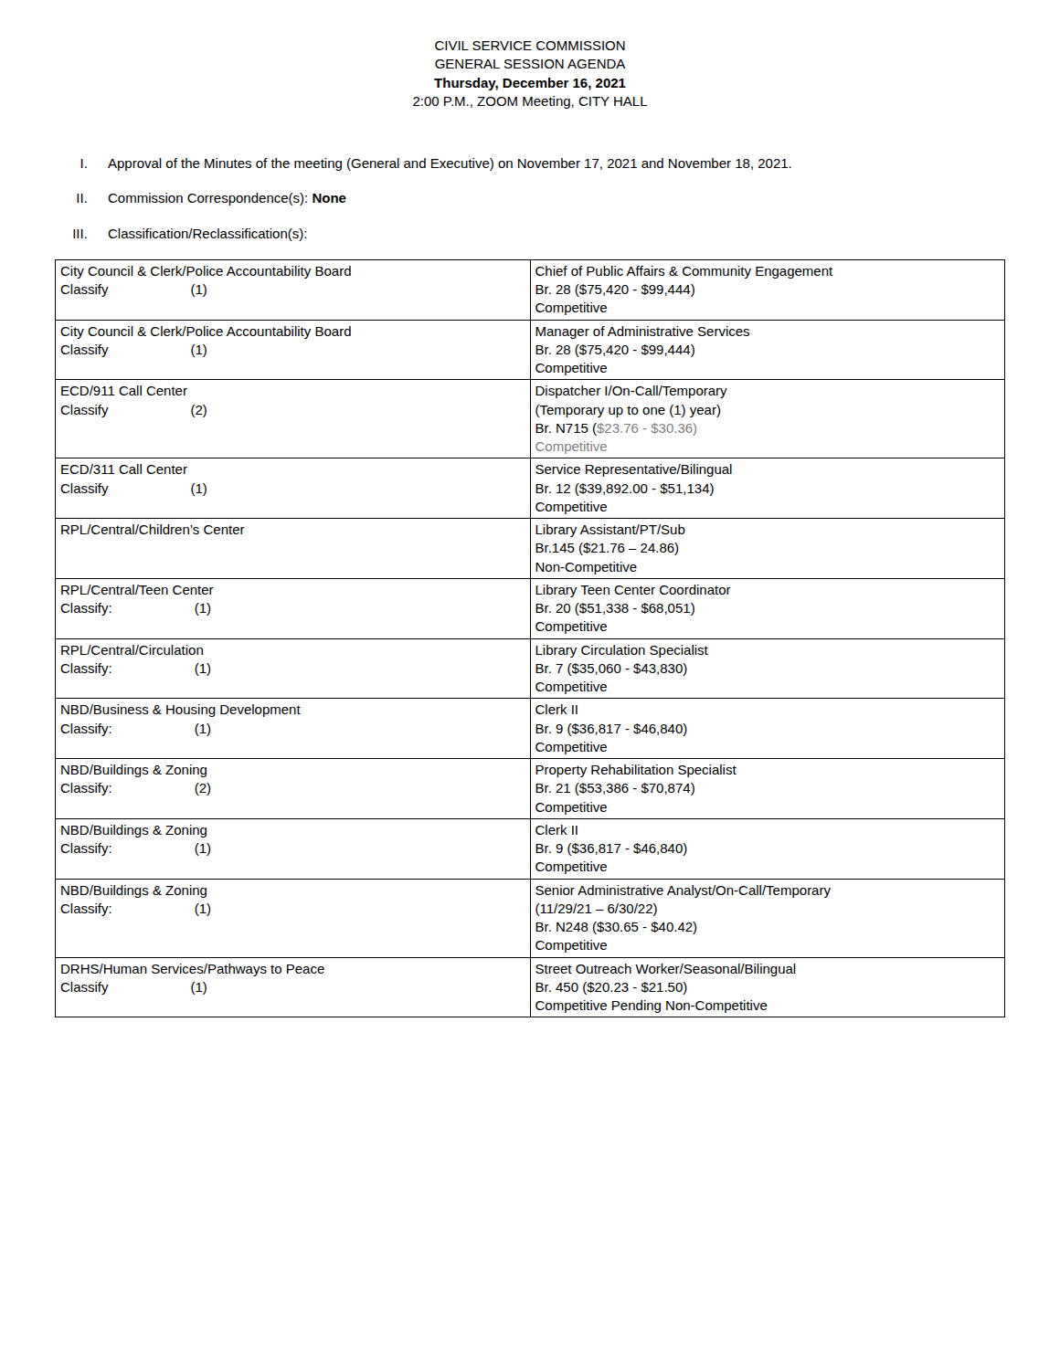CIVIL SERVICE COMMISSION
GENERAL SESSION AGENDA
Thursday, December 16, 2021
2:00 P.M., ZOOM Meeting, CITY HALL
Approval of the Minutes of the meeting (General and Executive) on November 17, 2021 and November 18, 2021.
Commission Correspondence(s): None
Classification/Reclassification(s):
| City Council & Clerk/Police Accountability Board Classify (1) | Chief of Public Affairs & Community Engagement Br. 28 ($75,420 - $99,444) Competitive |
| City Council & Clerk/Police Accountability Board Classify (1) | Manager of Administrative Services Br. 28 ($75,420 - $99,444) Competitive |
| ECD/911 Call Center Classify (2) | Dispatcher I/On-Call/Temporary (Temporary up to one (1) year) Br. N715 ( $23.76 - $30.36) Competitive |
| ECD/311 Call Center Classify (1) | Service Representative/Bilingual Br. 12 ($39,892.00 - $51,134) Competitive |
| RPL/Central/Children’s Center | Library Assistant/PT/Sub Br.145 ($21.76 – 24.86) Non-Competitive |
| RPL/Central/Teen Center Classify: (1) | Library Teen Center Coordinator Br. 20 ($51,338 - $68,051) Competitive |
| RPL/Central/Circulation Classify: (1) | Library Circulation Specialist Br. 7 ($35,060 - $43,830) Competitive |
| NBD/Business & Housing Development Classify: (1) | Clerk II Br. 9 ($36,817 - $46,840) Competitive |
| NBD/Buildings & Zoning Classify: (2) | Property Rehabilitation Specialist Br. 21 ($53,386 - $70,874) Competitive |
| NBD/Buildings & Zoning Classify: (1) | Clerk II Br. 9 ($36,817 - $46,840) Competitive |
| NBD/Buildings & Zoning Classify: (1) | Senior Administrative Analyst/On-Call/Temporary (11/29/21 – 6/30/22) Br. N248 ($30.65 - $40.42) Competitive |
| DRHS/Human Services/Pathways to Peace Classify (1) | Street Outreach Worker/Seasonal/Bilingual Br. 450 ($20.23 - $21.50) Competitive Pending Non-Competitive |